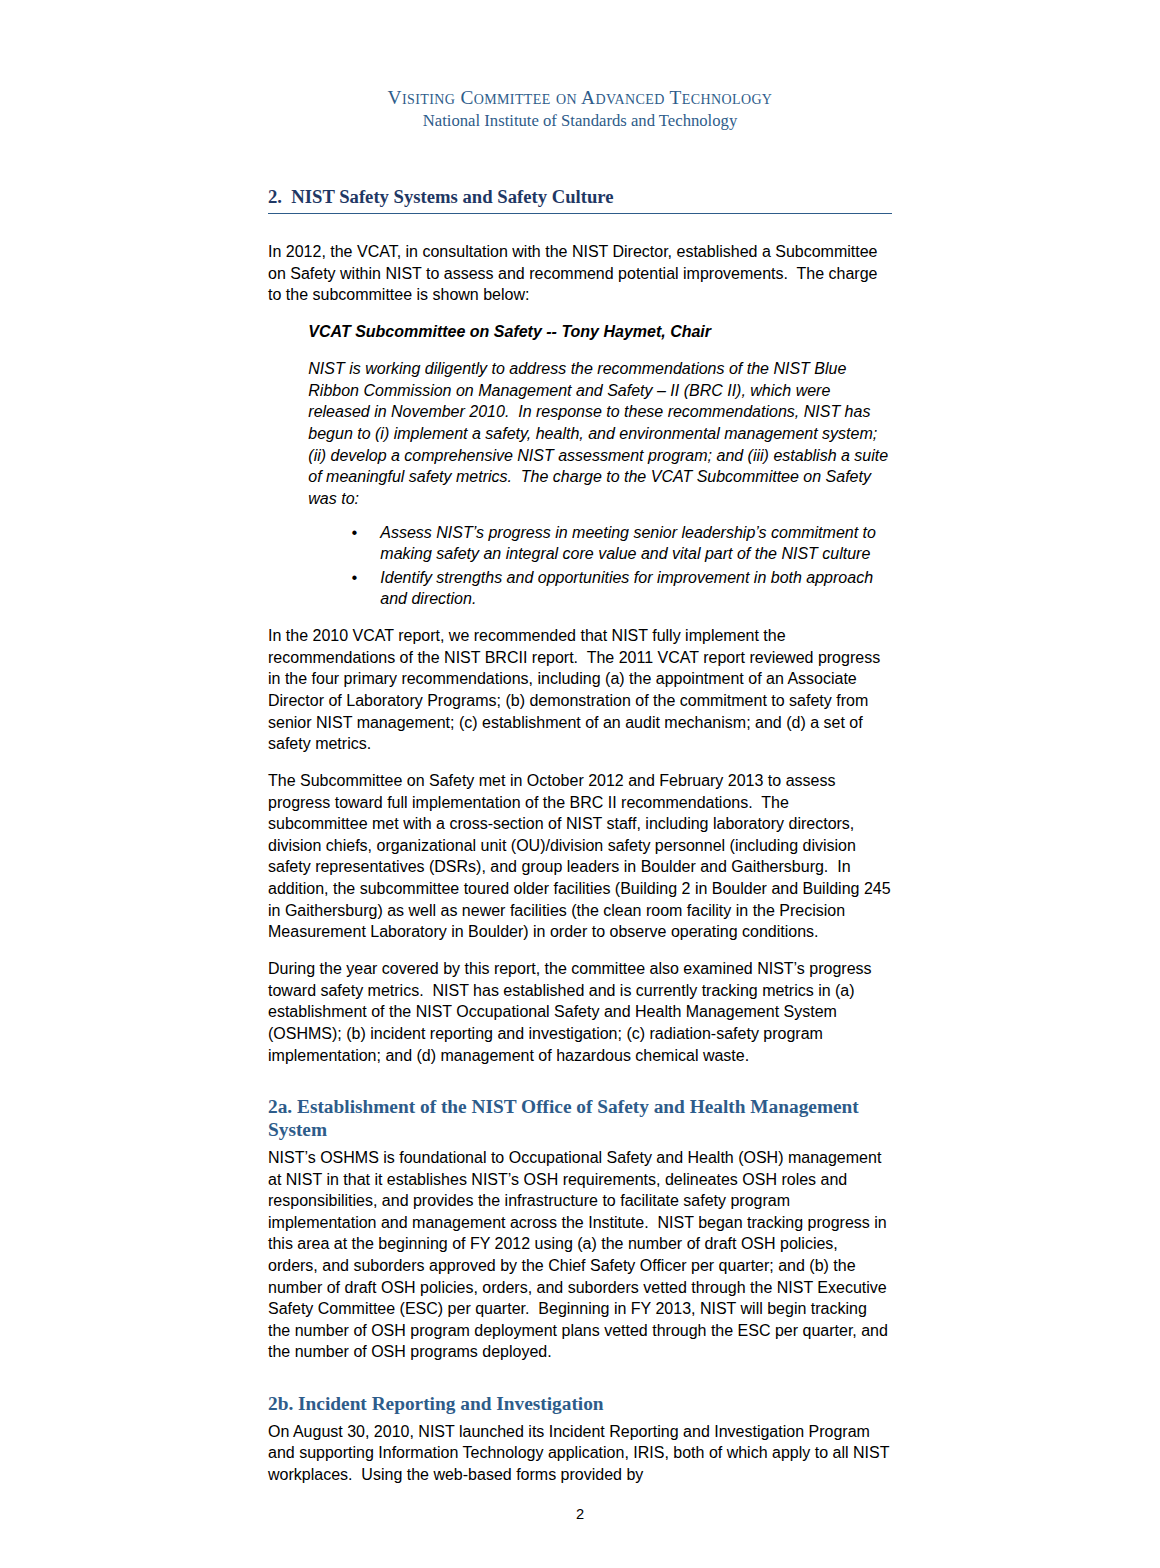Visiting Committee on Advanced Technology
National Institute of Standards and Technology
2. NIST Safety Systems and Safety Culture
In 2012, the VCAT, in consultation with the NIST Director, established a Subcommittee on Safety within NIST to assess and recommend potential improvements. The charge to the subcommittee is shown below:
VCAT Subcommittee on Safety -- Tony Haymet, Chair
NIST is working diligently to address the recommendations of the NIST Blue Ribbon Commission on Management and Safety – II (BRC II), which were released in November 2010. In response to these recommendations, NIST has begun to (i) implement a safety, health, and environmental management system; (ii) develop a comprehensive NIST assessment program; and (iii) establish a suite of meaningful safety metrics. The charge to the VCAT Subcommittee on Safety was to:
Assess NIST’s progress in meeting senior leadership’s commitment to making safety an integral core value and vital part of the NIST culture
Identify strengths and opportunities for improvement in both approach and direction.
In the 2010 VCAT report, we recommended that NIST fully implement the recommendations of the NIST BRCII report. The 2011 VCAT report reviewed progress in the four primary recommendations, including (a) the appointment of an Associate Director of Laboratory Programs; (b) demonstration of the commitment to safety from senior NIST management; (c) establishment of an audit mechanism; and (d) a set of safety metrics.
The Subcommittee on Safety met in October 2012 and February 2013 to assess progress toward full implementation of the BRC II recommendations. The subcommittee met with a cross-section of NIST staff, including laboratory directors, division chiefs, organizational unit (OU)/division safety personnel (including division safety representatives (DSRs), and group leaders in Boulder and Gaithersburg. In addition, the subcommittee toured older facilities (Building 2 in Boulder and Building 245 in Gaithersburg) as well as newer facilities (the clean room facility in the Precision Measurement Laboratory in Boulder) in order to observe operating conditions.
During the year covered by this report, the committee also examined NIST’s progress toward safety metrics. NIST has established and is currently tracking metrics in (a) establishment of the NIST Occupational Safety and Health Management System (OSHMS); (b) incident reporting and investigation; (c) radiation-safety program implementation; and (d) management of hazardous chemical waste.
2a. Establishment of the NIST Office of Safety and Health Management System
NIST’s OSHMS is foundational to Occupational Safety and Health (OSH) management at NIST in that it establishes NIST’s OSH requirements, delineates OSH roles and responsibilities, and provides the infrastructure to facilitate safety program implementation and management across the Institute. NIST began tracking progress in this area at the beginning of FY 2012 using (a) the number of draft OSH policies, orders, and suborders approved by the Chief Safety Officer per quarter; and (b) the number of draft OSH policies, orders, and suborders vetted through the NIST Executive Safety Committee (ESC) per quarter. Beginning in FY 2013, NIST will begin tracking the number of OSH program deployment plans vetted through the ESC per quarter, and the number of OSH programs deployed.
2b. Incident Reporting and Investigation
On August 30, 2010, NIST launched its Incident Reporting and Investigation Program and supporting Information Technology application, IRIS, both of which apply to all NIST workplaces. Using the web-based forms provided by
2